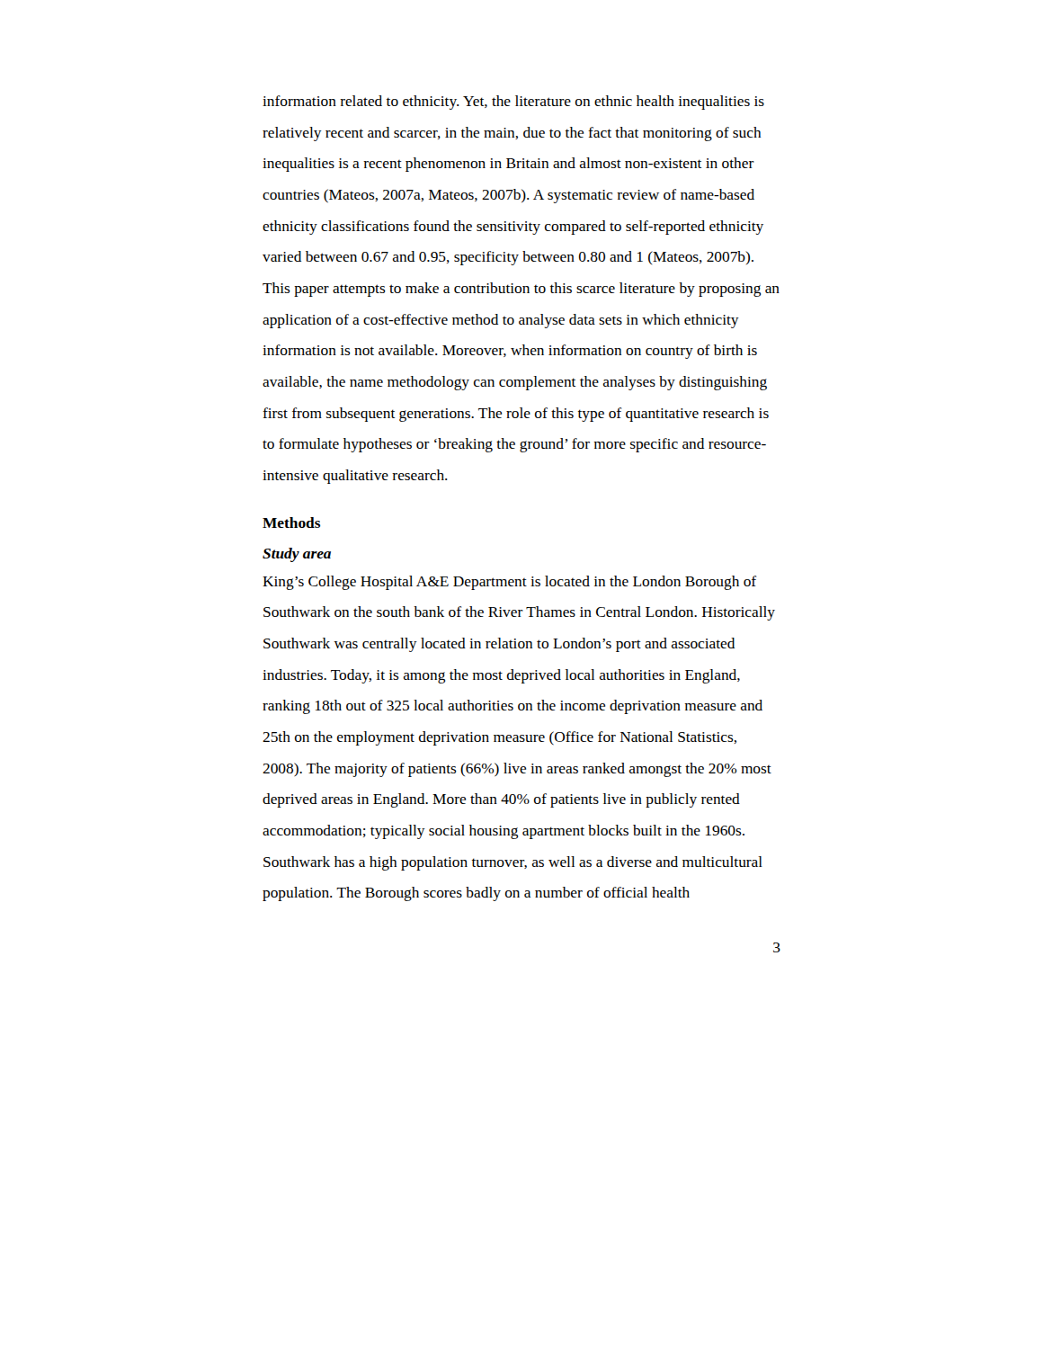information related to ethnicity. Yet, the literature on ethnic health inequalities is relatively recent and scarcer, in the main, due to the fact that monitoring of such inequalities is a recent phenomenon in Britain and almost non-existent in other countries (Mateos, 2007a, Mateos, 2007b). A systematic review of name-based ethnicity classifications found the sensitivity compared to self-reported ethnicity varied between 0.67 and 0.95, specificity between 0.80 and 1 (Mateos, 2007b). This paper attempts to make a contribution to this scarce literature by proposing an application of a cost-effective method to analyse data sets in which ethnicity information is not available. Moreover, when information on country of birth is available, the name methodology can complement the analyses by distinguishing first from subsequent generations. The role of this type of quantitative research is to formulate hypotheses or ‘breaking the ground’ for more specific and resource-intensive qualitative research.
Methods
Study area
King’s College Hospital A&E Department is located in the London Borough of Southwark on the south bank of the River Thames in Central London. Historically Southwark was centrally located in relation to London’s port and associated industries. Today, it is among the most deprived local authorities in England, ranking 18th out of 325 local authorities on the income deprivation measure and 25th on the employment deprivation measure (Office for National Statistics, 2008). The majority of patients (66%) live in areas ranked amongst the 20% most deprived areas in England. More than 40% of patients live in publicly rented accommodation; typically social housing apartment blocks built in the 1960s. Southwark has a high population turnover, as well as a diverse and multicultural population. The Borough scores badly on a number of official health
3